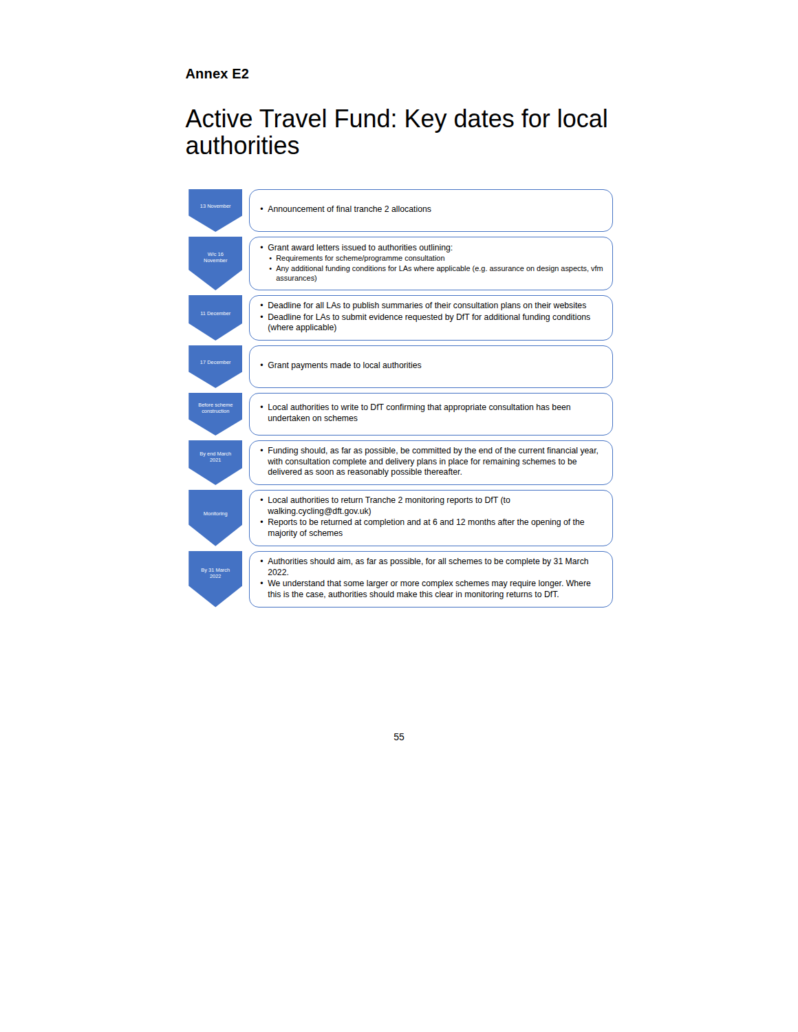Annex E2
Active Travel Fund: Key dates for local authorities
13 November
Announcement of final tranche 2 allocations
W/c 16
November
Grant award letters issued to authorities outlining:
Requirements for scheme/programme consultation
Any additional funding conditions for LAs where applicable (e.g. assurance on design aspects, vfm assurances)
11 December
Deadline for all LAs to publish summaries of their consultation plans on their websites
Deadline for LAs to submit evidence requested by DfT for additional funding conditions (where applicable)
17 December
Grant payments made to local authorities
Before scheme
construction
Local authorities to write to DfT confirming that appropriate consultation has been undertaken on schemes
By end March
2021
Funding should, as far as possible, be committed by the end of the current financial year, with consultation complete and delivery plans in place for remaining schemes to be delivered as soon as reasonably possible thereafter.
Monitoring
Local authorities to return Tranche 2 monitoring reports to DfT (to walking.cycling@dft.gov.uk)
Reports to be returned at completion and at 6 and 12 months after the opening of the majority of schemes
By 31 March
2022
Authorities should aim, as far as possible, for all schemes to be complete by 31 March 2022.
We understand that some larger or more complex schemes may require longer. Where this is the case, authorities should make this clear in monitoring returns to DfT.
55